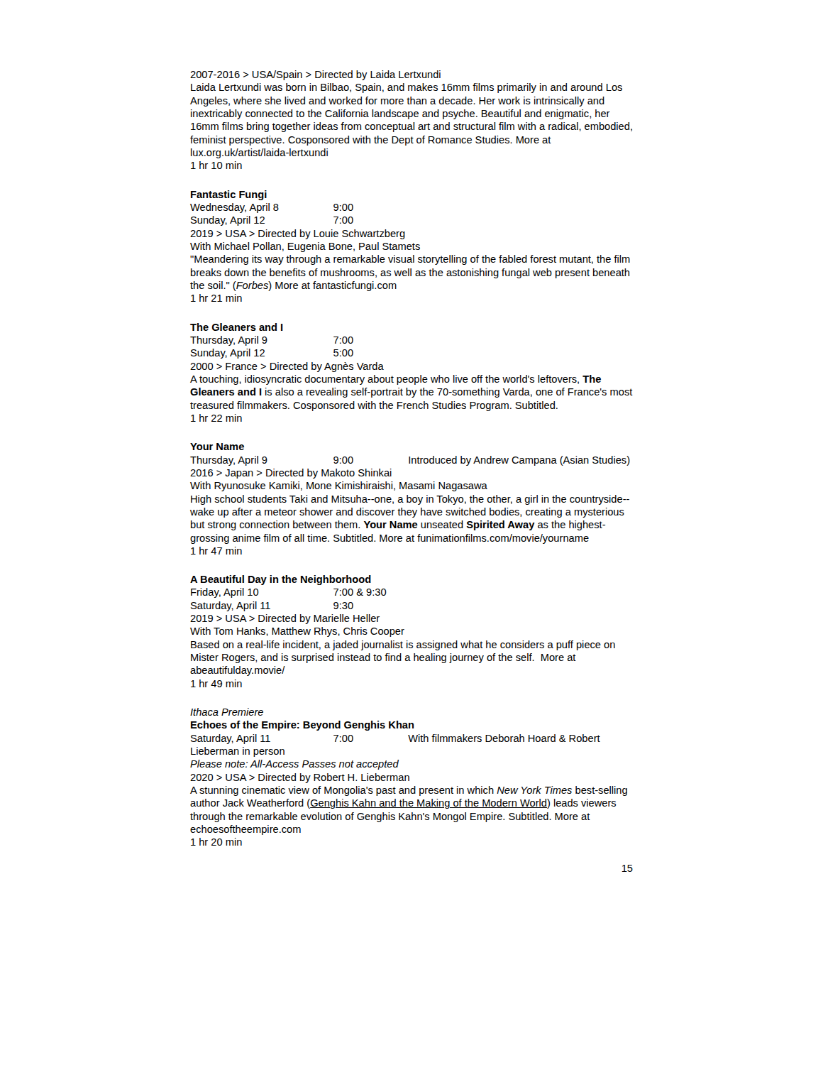2007-2016 > USA/Spain > Directed by Laida Lertxundi
Laida Lertxundi was born in Bilbao, Spain, and makes 16mm films primarily in and around Los Angeles, where she lived and worked for more than a decade. Her work is intrinsically and inextricably connected to the California landscape and psyche. Beautiful and enigmatic, her 16mm films bring together ideas from conceptual art and structural film with a radical, embodied, feminist perspective. Cosponsored with the Dept of Romance Studies. More at lux.org.uk/artist/laida-lertxundi
1 hr 10 min
Fantastic Fungi
Wednesday, April 89:00
Sunday, April 127:00
2019 > USA > Directed by Louie Schwartzberg
With Michael Pollan, Eugenia Bone, Paul Stamets
"Meandering its way through a remarkable visual storytelling of the fabled forest mutant, the film breaks down the benefits of mushrooms, as well as the astonishing fungal web present beneath the soil." (Forbes) More at fantasticfungi.com
1 hr 21 min
The Gleaners and I
Thursday, April 97:00
Sunday, April 125:00
2000 > France > Directed by Agnès Varda
A touching, idiosyncratic documentary about people who live off the world's leftovers, The Gleaners and I is also a revealing self-portrait by the 70-something Varda, one of France's most treasured filmmakers. Cosponsored with the French Studies Program. Subtitled.
1 hr 22 min
Your Name
Thursday, April 99:00 Introduced by Andrew Campana (Asian Studies)
2016 > Japan > Directed by Makoto Shinkai
With Ryunosuke Kamiki, Mone Kimishiraishi, Masami Nagasawa
High school students Taki and Mitsuha--one, a boy in Tokyo, the other, a girl in the countryside--wake up after a meteor shower and discover they have switched bodies, creating a mysterious but strong connection between them. Your Name unseated Spirited Away as the highest-grossing anime film of all time. Subtitled. More at funimationfilms.com/movie/yourname
1 hr 47 min
A Beautiful Day in the Neighborhood
Friday, April 107:00 & 9:30
Saturday, April 119:30
2019 > USA > Directed by Marielle Heller
With Tom Hanks, Matthew Rhys, Chris Cooper
Based on a real-life incident, a jaded journalist is assigned what he considers a puff piece on Mister Rogers, and is surprised instead to find a healing journey of the self. More at abeautifulday.movie/
1 hr 49 min
Ithaca Premiere
Echoes of the Empire: Beyond Genghis Khan
Saturday, April 117:00 With filmmakers Deborah Hoard & Robert Lieberman in person
Please note: All-Access Passes not accepted
2020 > USA > Directed by Robert H. Lieberman
A stunning cinematic view of Mongolia's past and present in which New York Times best-selling author Jack Weatherford (Genghis Kahn and the Making of the Modern World) leads viewers through the remarkable evolution of Genghis Kahn's Mongol Empire. Subtitled. More at echoesoftheempire.com
1 hr 20 min
15